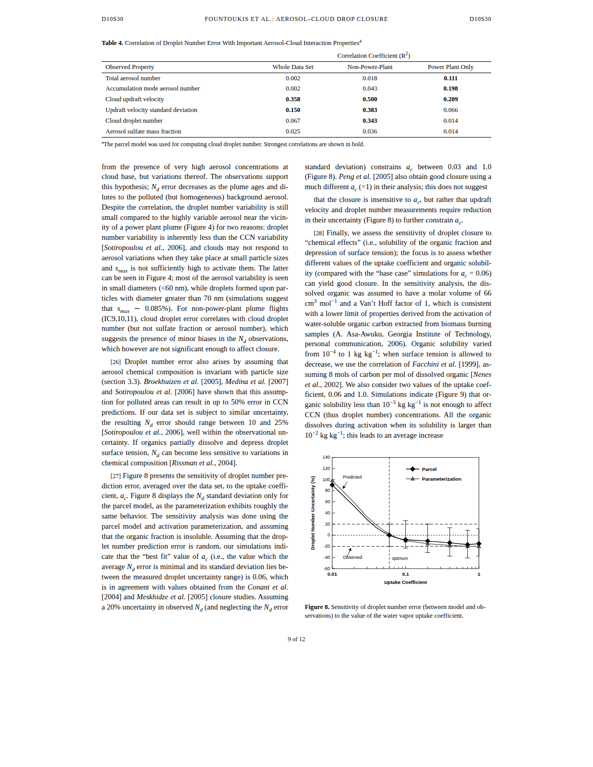D10S30 Fountoukis et al.: Aerosol–Cloud Drop Closure D10S30
Table 4. Correlation of Droplet Number Error With Important Aerosol-Cloud Interaction Properties a
| | Correlation Coefficient (R 2 ) |
| --- | --- |
| Observed Property | Whole Data Set | Non-Power-Plant | Power Plant Only |
| Total aerosol number | 0.002 | 0.018 | 0.111 |
| Accumulation mode aerosol number | 0.002 | 0.043 | 0.198 |
| Cloud updraft velocity | 0.358 | 0.500 | 0.209 |
| Updraft velocity standard deviation | 0.150 | 0.383 | 0.066 |
| Cloud droplet number | 0.067 | 0.343 | 0.014 |
| Aerosol sulfate mass fraction | 0.025 | 0.036 | 0.014 |
aThe parcel model was used for computing cloud droplet number. Strongest correlations are shown in bold.
from the presence of very high aerosol concentrations at cloud base, but variations thereof. The observations support this hypothesis; Nd error decreases as the plume ages and dilutes to the polluted (but homogeneous) background aerosol. Despite the correlation, the droplet number variability is still small compared to the highly variable aerosol near the vicinity of a power plant plume (Figure 4) for two reasons: droplet number variability is inherently less than the CCN variability [Sotiropoulou et al., 2006], and clouds may not respond to aerosol variations when they take place at small particle sizes and smax is not sufficiently high to activate them. The latter can be seen in Figure 4; most of the aerosol variability is seen in small diameters (<60 nm), while droplets formed upon particles with diameter greater than 70 nm (simulations suggest that smax ∼ 0.085%). For non-power-plant plume flights (IC9,10,11), cloud droplet error correlates with cloud droplet number (but not sulfate fraction or aerosol number), which suggests the presence of minor biases in the Nd observations, which however are not significant enough to affect closure.
[26] Droplet number error also arises by assuming that aerosol chemical composition is invariant with particle size (section 3.3). Broekhuizen et al. [2005], Medina et al. [2007] and Sotiropoulou et al. [2006] have shown that this assumption for polluted areas can result in up to 50% error in CCN predictions. If our data set is subject to similar uncertainty, the resulting Nd error should range between 10 and 25% [Sotiropoulou et al., 2006], well within the observational uncertainty. If organics partially dissolve and depress droplet surface tension, Nd can become less sensitive to variations in chemical composition [Rissman et al., 2004].
[27] Figure 8 presents the sensitivity of droplet number prediction error, averaged over the data set, to the uptake coefficient, ac. Figure 8 displays the Nd standard deviation only for the parcel model, as the parameterization exhibits roughly the same behavior. The sensitivity analysis was done using the parcel model and activation parameterization, and assuming that the organic fraction is insoluble. Assuming that the droplet number prediction error is random, our simulations indicate that the “best fit” value of ac (i.e., the value which the average Nd error is minimal and its standard deviation lies between the measured droplet uncertainty range) is 0.06, which is in agreement with values obtained from the Conant et al. [2004] and Meskhidze et al. [2005] closure studies. Assuming a 20% uncertainty in observed Nd (and neglecting the Nd error standard deviation) constrains ac between 0.03 and 1.0 (Figure 8). Peng et al. [2005] also obtain good closure using a much different ac (=1) in their analysis; this does not suggest
that the closure is insensitive to ac, but rather that updraft velocity and droplet number measurements require reduction in their uncertainty (Figure 8) to further constrain ac.
[28] Finally, we assess the sensitivity of droplet closure to “chemical effects” (i.e., solubility of the organic fraction and depression of surface tension); the focus is to assess whether different values of the uptake coefficient and organic solubility (compared with the “base case” simulations for ac = 0.06) can yield good closure. In the sensitivity analysis, the dissolved organic was assumed to have a molar volume of 66 cm3 mol−1 and a Van’t Hoff factor of 1, which is consistent with a lower limit of properties derived from the activation of water-soluble organic carbon extracted from biomass burning samples (A. Asa-Awuku, Georgia Institute of Technology, personal communication, 2006). Organic solubility varied from 10−4 to 1 kg kg−1; when surface tension is allowed to decrease, we use the correlation of Facchini et al. [1999], assuming 8 mols of carbon per mol of dissolved organic [Nenes et al., 2002]. We also consider two values of the uptake coefficient, 0.06 and 1.0. Simulations indicate (Figure 9) that organic solubility less than 10−3 kg kg−1 is not enough to affect CCN (thus droplet number) concentrations. All the organic dissolves during activation when its solubility is larger than 10−2 kg kg−1; this leads to an average increase
140 120 100 80 60 40 20 0 -20 -40 -60 0.01 0.1 1 Uptake Coefficient Droplet Number Uncertainty (%) optimum Parcel Parameterization Predicted Observed
Figure 8. Sensitivity of droplet number error (between model and observations) to the value of the water vapor uptake coefficient.
9 of 12